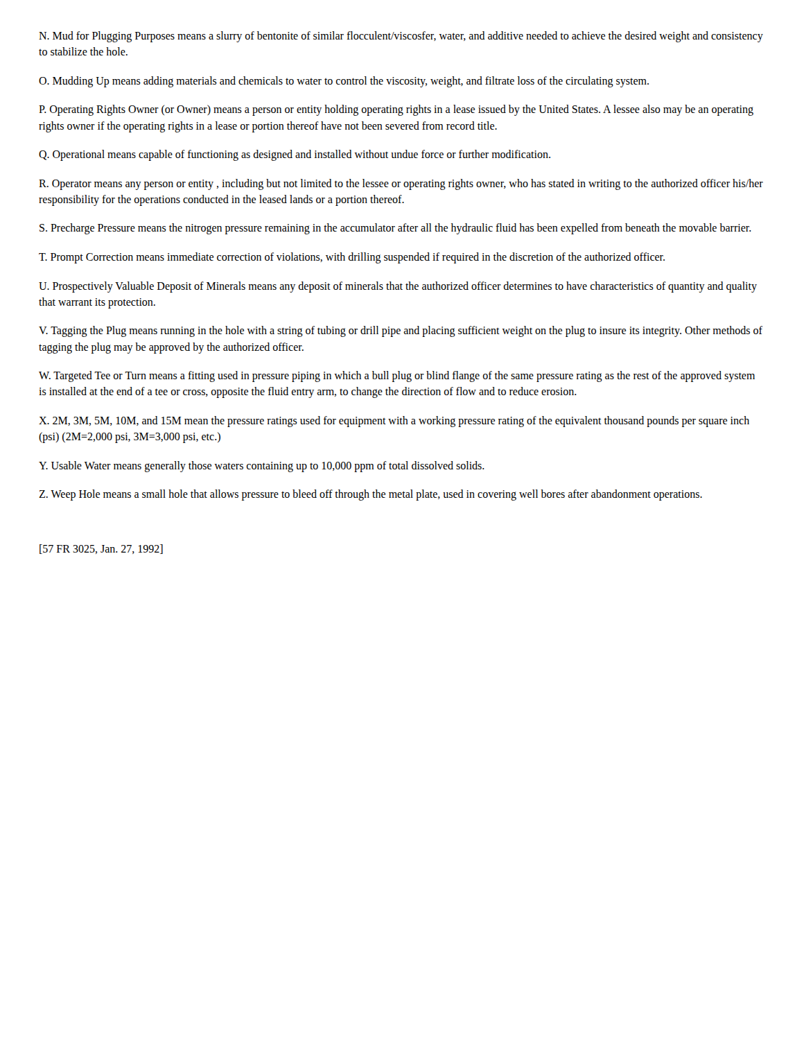N. Mud for Plugging Purposes means a slurry of bentonite of similar flocculent/viscosfer, water, and additive needed to achieve the desired weight and consistency to stabilize the hole.
O. Mudding Up means adding materials and chemicals to water to control the viscosity, weight, and filtrate loss of the circulating system.
P. Operating Rights Owner (or Owner) means a person or entity holding operating rights in a lease issued by the United States. A lessee also may be an operating rights owner if the operating rights in a lease or portion thereof have not been severed from record title.
Q. Operational means capable of functioning as designed and installed without undue force or further modification.
R. Operator means any person or entity , including but not limited to the lessee or operating rights owner, who has stated in writing to the authorized officer his/her responsibility for the operations conducted in the leased lands or a portion thereof.
S. Precharge Pressure means the nitrogen pressure remaining in the accumulator after all the hydraulic fluid has been expelled from beneath the movable barrier.
T. Prompt Correction means immediate correction of violations, with drilling suspended if required in the discretion of the authorized officer.
U. Prospectively Valuable Deposit of Minerals means any deposit of minerals that the authorized officer determines to have characteristics of quantity and quality that warrant its protection.
V. Tagging the Plug means running in the hole with a string of tubing or drill pipe and placing sufficient weight on the plug to insure its integrity. Other methods of tagging the plug may be approved by the authorized officer.
W. Targeted Tee or Turn means a fitting used in pressure piping in which a bull plug or blind flange of the same pressure rating as the rest of the approved system is installed at the end of a tee or cross, opposite the fluid entry arm, to change the direction of flow and to reduce erosion.
X. 2M, 3M, 5M, 10M, and 15M mean the pressure ratings used for equipment with a working pressure rating of the equivalent thousand pounds per square inch (psi) (2M=2,000 psi, 3M=3,000 psi, etc.)
Y. Usable Water means generally those waters containing up to 10,000 ppm of total dissolved solids.
Z. Weep Hole means a small hole that allows pressure to bleed off through the metal plate, used in covering well bores after abandonment operations.
[57 FR 3025, Jan. 27, 1992]